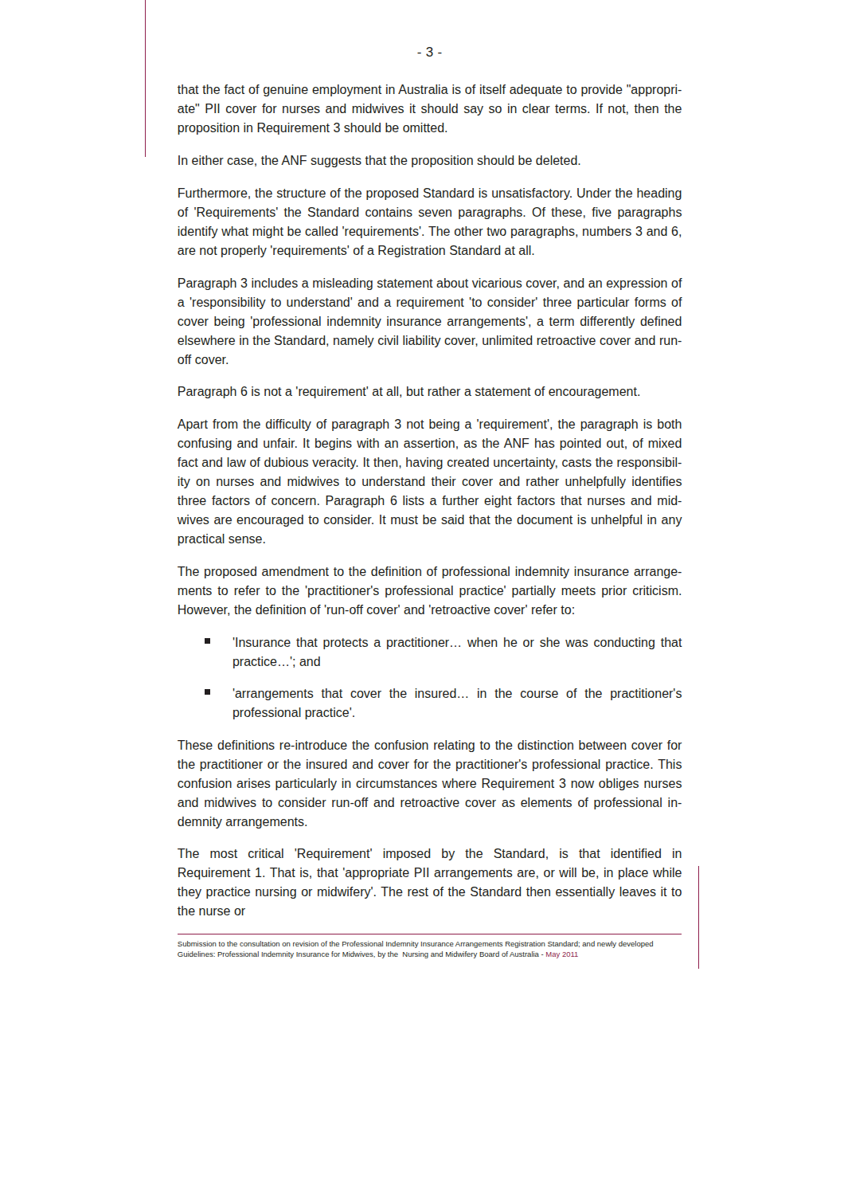- 3 -
that the fact of genuine employment in Australia is of itself adequate to provide "appropriate" PII cover for nurses and midwives it should say so in clear terms. If not, then the proposition in Requirement 3 should be omitted.
In either case, the ANF suggests that the proposition should be deleted.
Furthermore, the structure of the proposed Standard is unsatisfactory. Under the heading of 'Requirements' the Standard contains seven paragraphs. Of these, five paragraphs identify what might be called 'requirements'. The other two paragraphs, numbers 3 and 6, are not properly 'requirements' of a Registration Standard at all.
Paragraph 3 includes a misleading statement about vicarious cover, and an expression of a 'responsibility to understand' and a requirement 'to consider' three particular forms of cover being 'professional indemnity insurance arrangements', a term differently defined elsewhere in the Standard, namely civil liability cover, unlimited retroactive cover and run-off cover.
Paragraph 6 is not a 'requirement' at all, but rather a statement of encouragement.
Apart from the difficulty of paragraph 3 not being a 'requirement', the paragraph is both confusing and unfair. It begins with an assertion, as the ANF has pointed out, of mixed fact and law of dubious veracity. It then, having created uncertainty, casts the responsibility on nurses and midwives to understand their cover and rather unhelpfully identifies three factors of concern. Paragraph 6 lists a further eight factors that nurses and midwives are encouraged to consider. It must be said that the document is unhelpful in any practical sense.
The proposed amendment to the definition of professional indemnity insurance arrangements to refer to the 'practitioner's professional practice' partially meets prior criticism. However, the definition of 'run-off cover' and 'retroactive cover' refer to:
'Insurance that protects a practitioner… when he or she was conducting that practice…'; and
'arrangements that cover the insured… in the course of the practitioner's professional practice'.
These definitions re-introduce the confusion relating to the distinction between cover for the practitioner or the insured and cover for the practitioner's professional practice. This confusion arises particularly in circumstances where Requirement 3 now obliges nurses and midwives to consider run-off and retroactive cover as elements of professional indemnity arrangements.
The most critical 'Requirement' imposed by the Standard, is that identified in Requirement 1. That is, that 'appropriate PII arrangements are, or will be, in place while they practice nursing or midwifery'. The rest of the Standard then essentially leaves it to the nurse or
Submission to the consultation on revision of the Professional Indemnity Insurance Arrangements Registration Standard; and newly developed Guidelines: Professional Indemnity Insurance for Midwives, by the Nursing and Midwifery Board of Australia - May 2011